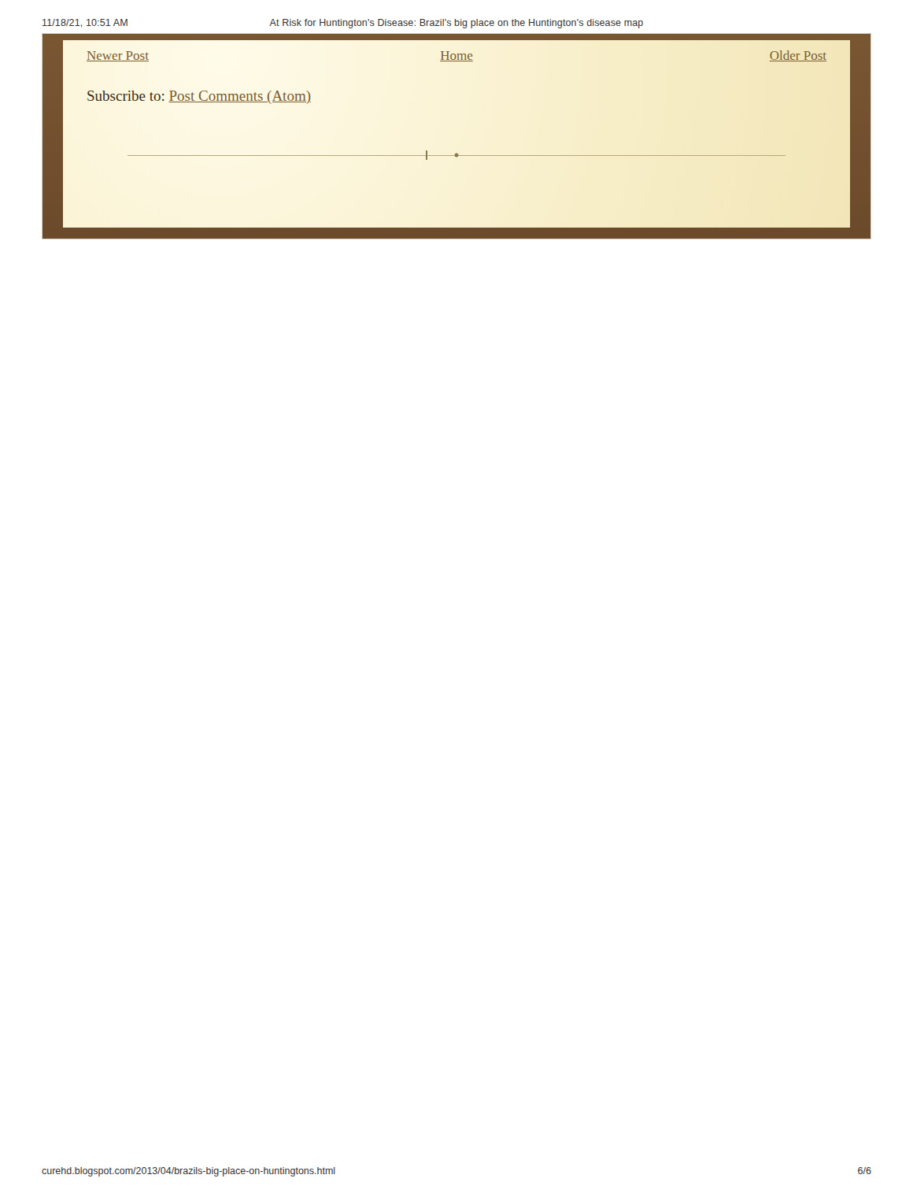11/18/21, 10:51 AM
At Risk for Huntington's Disease: Brazil's big place on the Huntington's disease map
Newer Post
Home
Older Post
Subscribe to: Post Comments (Atom)
curehd.blogspot.com/2013/04/brazils-big-place-on-huntingtons.html
6/6